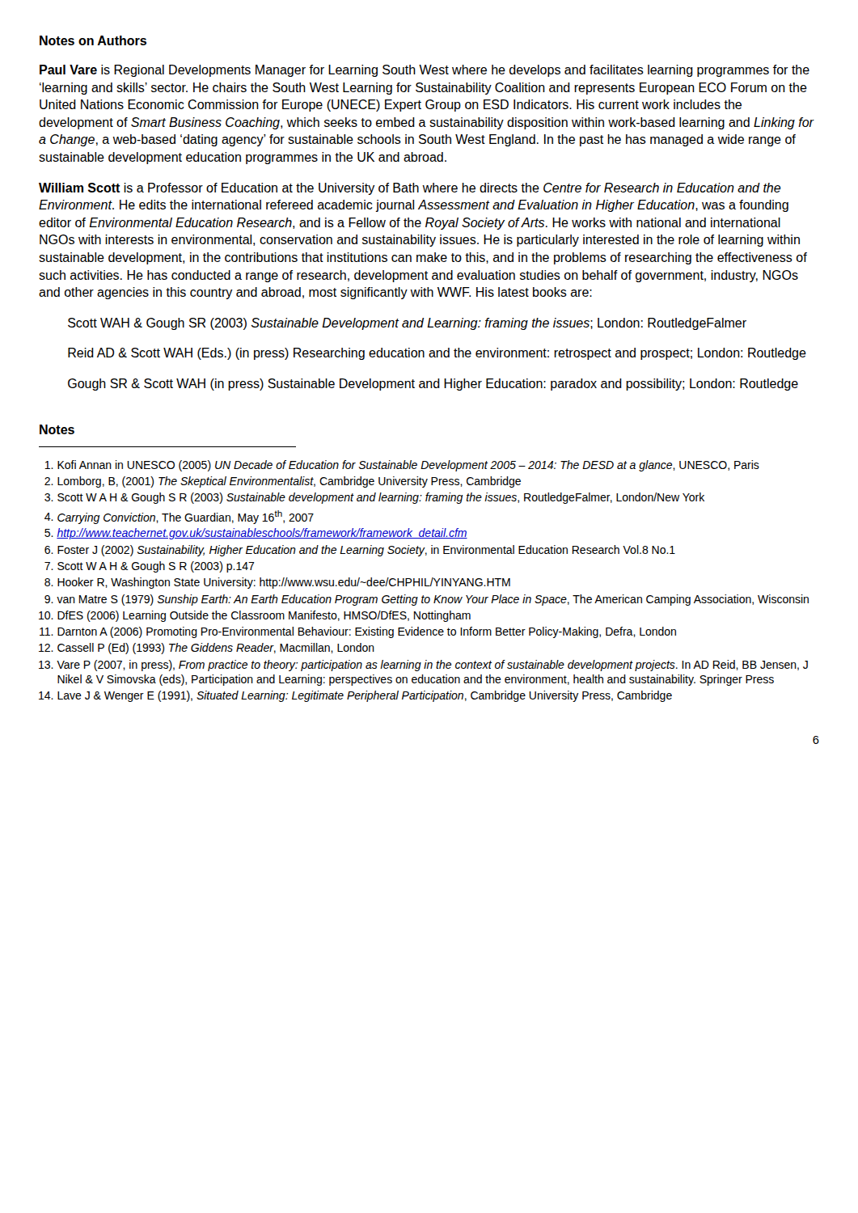Notes on Authors
Paul Vare is Regional Developments Manager for Learning South West where he develops and facilitates learning programmes for the ‘learning and skills’ sector. He chairs the South West Learning for Sustainability Coalition and represents European ECO Forum on the United Nations Economic Commission for Europe (UNECE) Expert Group on ESD Indicators. His current work includes the development of Smart Business Coaching, which seeks to embed a sustainability disposition within work-based learning and Linking for a Change, a web-based ‘dating agency’ for sustainable schools in South West England. In the past he has managed a wide range of sustainable development education programmes in the UK and abroad.
William Scott is a Professor of Education at the University of Bath where he directs the Centre for Research in Education and the Environment. He edits the international refereed academic journal Assessment and Evaluation in Higher Education, was a founding editor of Environmental Education Research, and is a Fellow of the Royal Society of Arts. He works with national and international NGOs with interests in environmental, conservation and sustainability issues. He is particularly interested in the role of learning within sustainable development, in the contributions that institutions can make to this, and in the problems of researching the effectiveness of such activities. He has conducted a range of research, development and evaluation studies on behalf of government, industry, NGOs and other agencies in this country and abroad, most significantly with WWF. His latest books are:
Scott WAH & Gough SR (2003) Sustainable Development and Learning: framing the issues; London: RoutledgeFalmer
Reid AD & Scott WAH (Eds.) (in press) Researching education and the environment: retrospect and prospect; London: Routledge
Gough SR & Scott WAH (in press) Sustainable Development and Higher Education: paradox and possibility; London: Routledge
Notes
Kofi Annan in UNESCO (2005) UN Decade of Education for Sustainable Development 2005 – 2014: The DESD at a glance, UNESCO, Paris
Lomborg, B, (2001) The Skeptical Environmentalist, Cambridge University Press, Cambridge
Scott W A H & Gough S R (2003) Sustainable development and learning: framing the issues, RoutledgeFalmer, London/New York
Carrying Conviction, The Guardian, May 16th, 2007
http://www.teachernet.gov.uk/sustainableschools/framework/framework_detail.cfm
Foster J (2002) Sustainability, Higher Education and the Learning Society, in Environmental Education Research Vol.8 No.1
Scott W A H & Gough S R (2003) p.147
Hooker R, Washington State University: http://www.wsu.edu/~dee/CHPHIL/YINYANG.HTM
van Matre S (1979) Sunship Earth: An Earth Education Program Getting to Know Your Place in Space, The American Camping Association, Wisconsin
DfES (2006) Learning Outside the Classroom Manifesto, HMSO/DfES, Nottingham
Darnton A (2006) Promoting Pro-Environmental Behaviour: Existing Evidence to Inform Better Policy-Making, Defra, London
Cassell P (Ed) (1993) The Giddens Reader, Macmillan, London
Vare P (2007, in press), From practice to theory: participation as learning in the context of sustainable development projects. In AD Reid, BB Jensen, J Nikel & V Simovska (eds), Participation and Learning: perspectives on education and the environment, health and sustainability. Springer Press
Lave J & Wenger E (1991), Situated Learning: Legitimate Peripheral Participation, Cambridge University Press, Cambridge
6